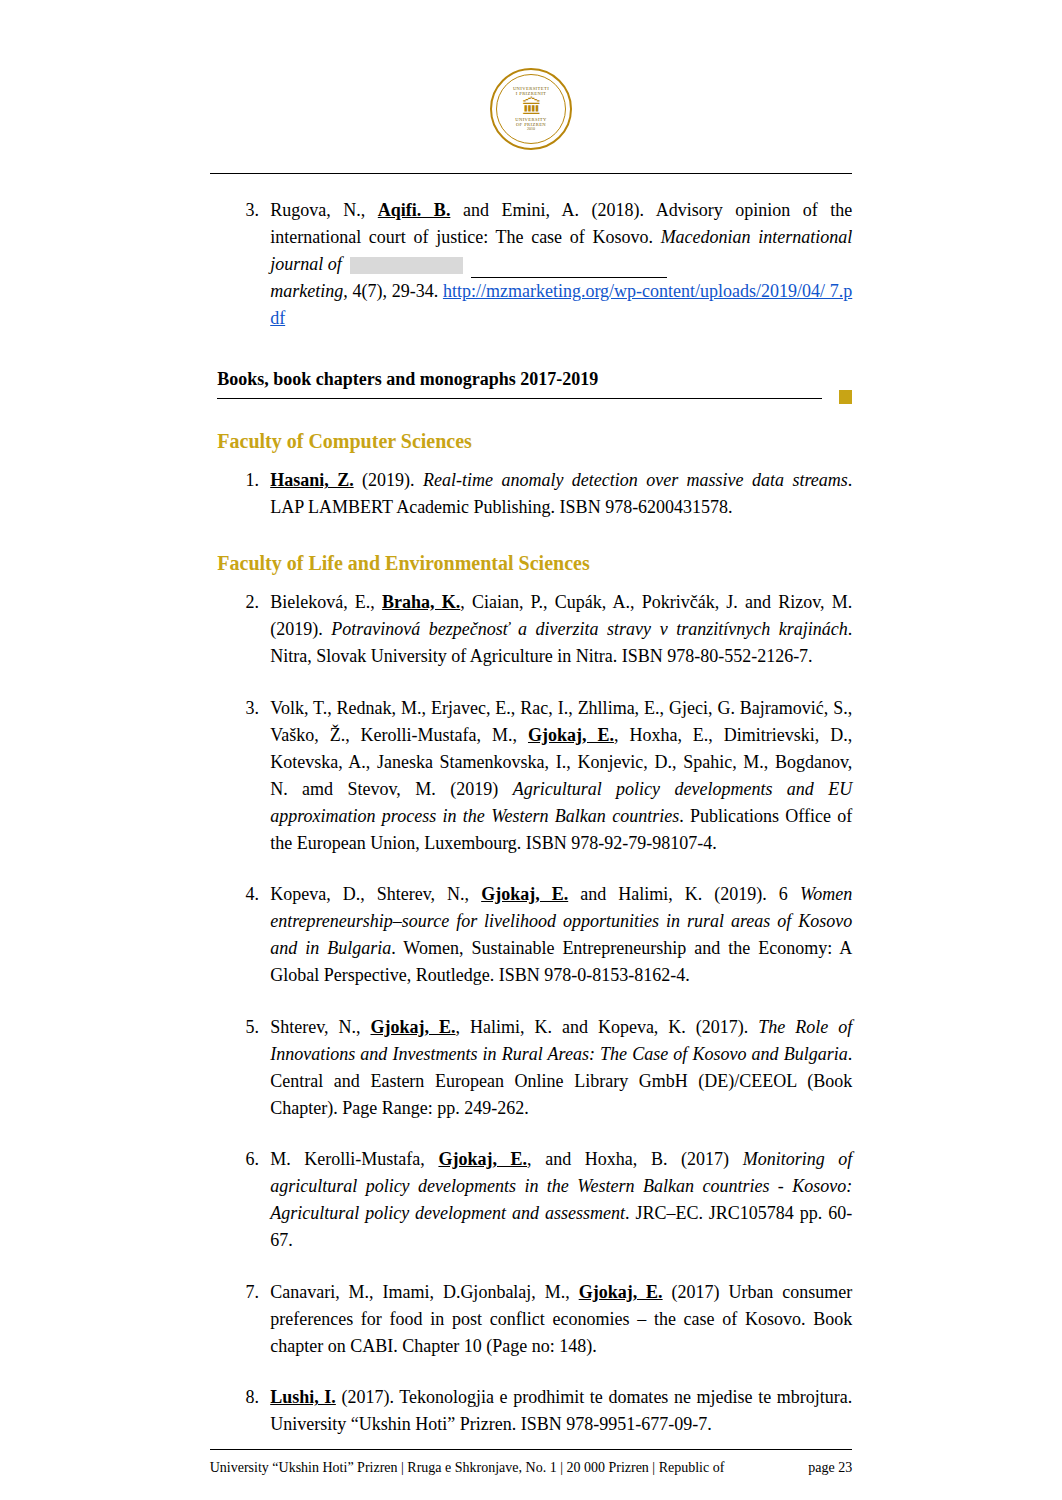UNIVERSITETI I PRIZRENIT 🏛 UNIVERSITY OF PRIZREN 2010
3. Rugova, N., Aqifi. B. and Emini, A. (2018). Advisory opinion of the international court of justice: The case of Kosovo. Macedonian international journal of
marketing, 4(7), 29-34. http://mzmarketing.org/wp-content/uploads/2019/04/ 7.pdf
Books, book chapters and monographs 2017-2019
Faculty of Computer Sciences
1. Hasani, Z. (2019). Real-time anomaly detection over massive data streams. LAP LAMBERT Academic Publishing. ISBN 978-6200431578.
Faculty of Life and Environmental Sciences
2. Bieleková, E., Braha, K., Ciaian, P., Cupák, A., Pokrivčák, J. and Rizov, M. (2019). Potravinová bezpečnosť a diverzita stravy v tranzitívnych krajinách. Nitra, Slovak University of Agriculture in Nitra. ISBN 978-80-552-2126-7.
3. Volk, T., Rednak, M., Erjavec, E., Rac, I., Zhllima, E., Gjeci, G. Bajramović, S., Vaško, Ž., Kerolli-Mustafa, M., Gjokaj, E., Hoxha, E., Dimitrievski, D., Kotevska, A., Janeska Stamenkovska, I., Konjevic, D., Spahic, M., Bogdanov, N. amd Stevov, M. (2019) Agricultural policy developments and EU approximation process in the Western Balkan countries. Publications Office of the European Union, Luxembourg. ISBN 978-92-79-98107-4.
4. Kopeva, D., Shterev, N., Gjokaj, E. and Halimi, K. (2019). 6 Women entrepreneurship–source for livelihood opportunities in rural areas of Kosovo and in Bulgaria. Women, Sustainable Entrepreneurship and the Economy: A Global Perspective, Routledge. ISBN 978-0-8153-8162-4.
5. Shterev, N., Gjokaj, E., Halimi, K. and Kopeva, K. (2017). The Role of Innovations and Investments in Rural Areas: The Case of Kosovo and Bulgaria. Central and Eastern European Online Library GmbH (DE)/CEEOL (Book Chapter). Page Range: pp. 249-262.
6. M. Kerolli-Mustafa, Gjokaj, E., and Hoxha, B. (2017) Monitoring of agricultural policy developments in the Western Balkan countries - Kosovo: Agricultural policy development and assessment. JRC–EC. JRC105784 pp. 60-67.
7. Canavari, M., Imami, D.Gjonbalaj, M., Gjokaj, E. (2017) Urban consumer preferences for food in post conflict economies – the case of Kosovo. Book chapter on CABI. Chapter 10 (Page no: 148).
8. Lushi, I. (2017). Tekonologjia e prodhimit te domates ne mjedise te mbrojtura. University “Ukshin Hoti” Prizren. ISBN 978-9951-677-09-7.
University “Ukshin Hoti” Prizren | Rruga e Shkronjave, No. 1 | 20 000 Prizren | Republic of
page 23